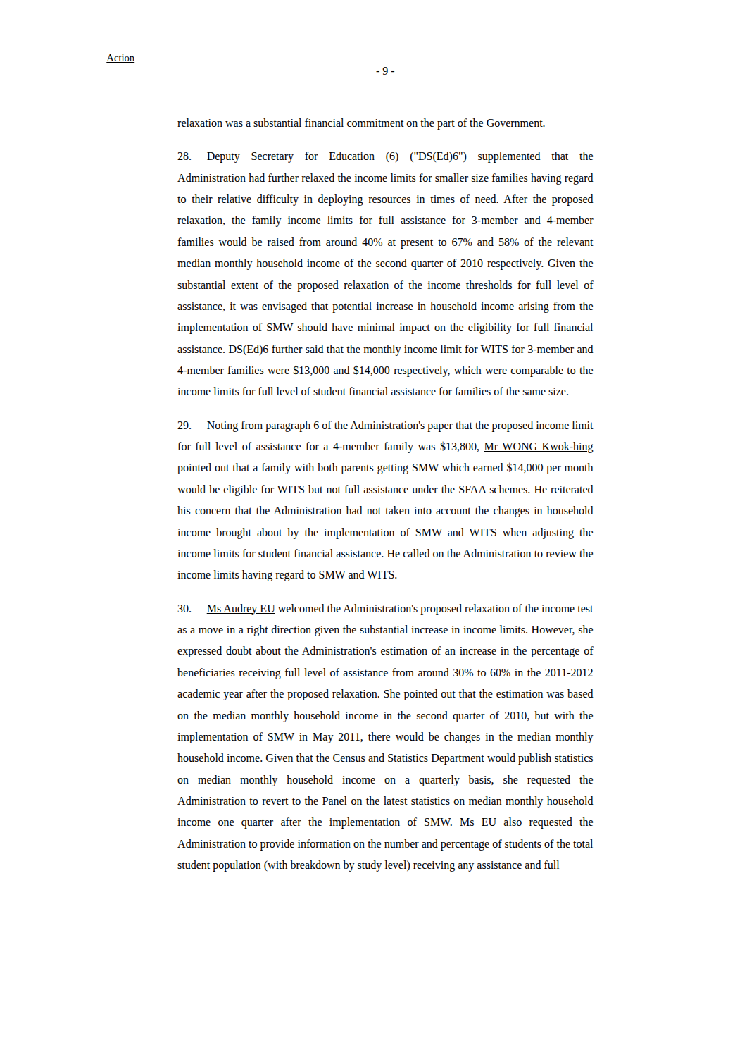Action
- 9 -
relaxation was a substantial financial commitment on the part of the Government.
28. Deputy Secretary for Education (6) ("DS(Ed)6") supplemented that the Administration had further relaxed the income limits for smaller size families having regard to their relative difficulty in deploying resources in times of need. After the proposed relaxation, the family income limits for full assistance for 3-member and 4-member families would be raised from around 40% at present to 67% and 58% of the relevant median monthly household income of the second quarter of 2010 respectively. Given the substantial extent of the proposed relaxation of the income thresholds for full level of assistance, it was envisaged that potential increase in household income arising from the implementation of SMW should have minimal impact on the eligibility for full financial assistance. DS(Ed)6 further said that the monthly income limit for WITS for 3-member and 4-member families were $13,000 and $14,000 respectively, which were comparable to the income limits for full level of student financial assistance for families of the same size.
29. Noting from paragraph 6 of the Administration's paper that the proposed income limit for full level of assistance for a 4-member family was $13,800, Mr WONG Kwok-hing pointed out that a family with both parents getting SMW which earned $14,000 per month would be eligible for WITS but not full assistance under the SFAA schemes. He reiterated his concern that the Administration had not taken into account the changes in household income brought about by the implementation of SMW and WITS when adjusting the income limits for student financial assistance. He called on the Administration to review the income limits having regard to SMW and WITS.
30. Ms Audrey EU welcomed the Administration's proposed relaxation of the income test as a move in a right direction given the substantial increase in income limits. However, she expressed doubt about the Administration's estimation of an increase in the percentage of beneficiaries receiving full level of assistance from around 30% to 60% in the 2011-2012 academic year after the proposed relaxation. She pointed out that the estimation was based on the median monthly household income in the second quarter of 2010, but with the implementation of SMW in May 2011, there would be changes in the median monthly household income. Given that the Census and Statistics Department would publish statistics on median monthly household income on a quarterly basis, she requested the Administration to revert to the Panel on the latest statistics on median monthly household income one quarter after the implementation of SMW. Ms EU also requested the Administration to provide information on the number and percentage of students of the total student population (with breakdown by study level) receiving any assistance and full